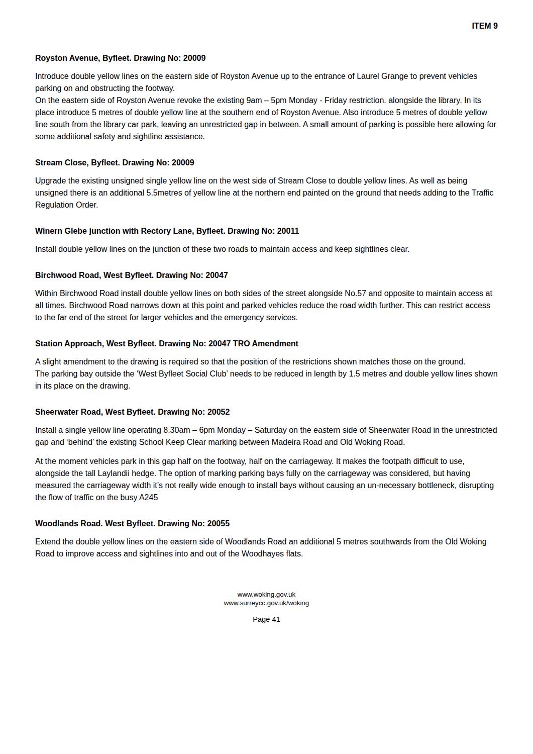ITEM 9
Royston Avenue, Byfleet. Drawing No: 20009
Introduce double yellow lines on the eastern side of Royston Avenue up to the entrance of Laurel Grange to prevent vehicles parking on and obstructing the footway.
On the eastern side of Royston Avenue revoke the existing 9am – 5pm Monday - Friday restriction. alongside the library. In its place introduce 5 metres of double yellow line at the southern end of Royston Avenue. Also introduce 5 metres of double yellow line south from the library car park, leaving an unrestricted gap in between. A small amount of parking is possible here allowing for some additional safety and sightline assistance.
Stream Close, Byfleet. Drawing No: 20009
Upgrade the existing unsigned single yellow line on the west side of Stream Close to double yellow lines. As well as being unsigned there is an additional 5.5metres of yellow line at the northern end painted on the ground that needs adding to the Traffic Regulation Order.
Winern Glebe junction with Rectory Lane, Byfleet. Drawing No: 20011
Install double yellow lines on the junction of these two roads to maintain access and keep sightlines clear.
Birchwood Road, West Byfleet. Drawing No: 20047
Within Birchwood Road install double yellow lines on both sides of the street alongside No.57 and opposite to maintain access at all times. Birchwood Road narrows down at this point and parked vehicles reduce the road width further. This can restrict access to the far end of the street for larger vehicles and the emergency services.
Station Approach, West Byfleet. Drawing No: 20047 TRO Amendment
A slight amendment to the drawing is required so that the position of the restrictions shown matches those on the ground.
The parking bay outside the ‘West Byfleet Social Club’ needs to be reduced in length by 1.5 metres and double yellow lines shown in its place on the drawing.
Sheerwater Road, West Byfleet. Drawing No: 20052
Install a single yellow line operating 8.30am – 6pm Monday – Saturday on the eastern side of Sheerwater Road in the unrestricted gap and ‘behind’ the existing School Keep Clear marking between Madeira Road and Old Woking Road.
At the moment vehicles park in this gap half on the footway, half on the carriageway. It makes the footpath difficult to use, alongside the tall Laylandii hedge. The option of marking parking bays fully on the carriageway was considered, but having measured the carriageway width it’s not really wide enough to install bays without causing an un-necessary bottleneck, disrupting the flow of traffic on the busy A245
Woodlands Road. West Byfleet. Drawing No: 20055
Extend the double yellow lines on the eastern side of Woodlands Road an additional 5 metres southwards from the Old Woking Road to improve access and sightlines into and out of the Woodhayes flats.
www.woking.gov.uk
www.surreycc.gov.uk/woking
Page 41